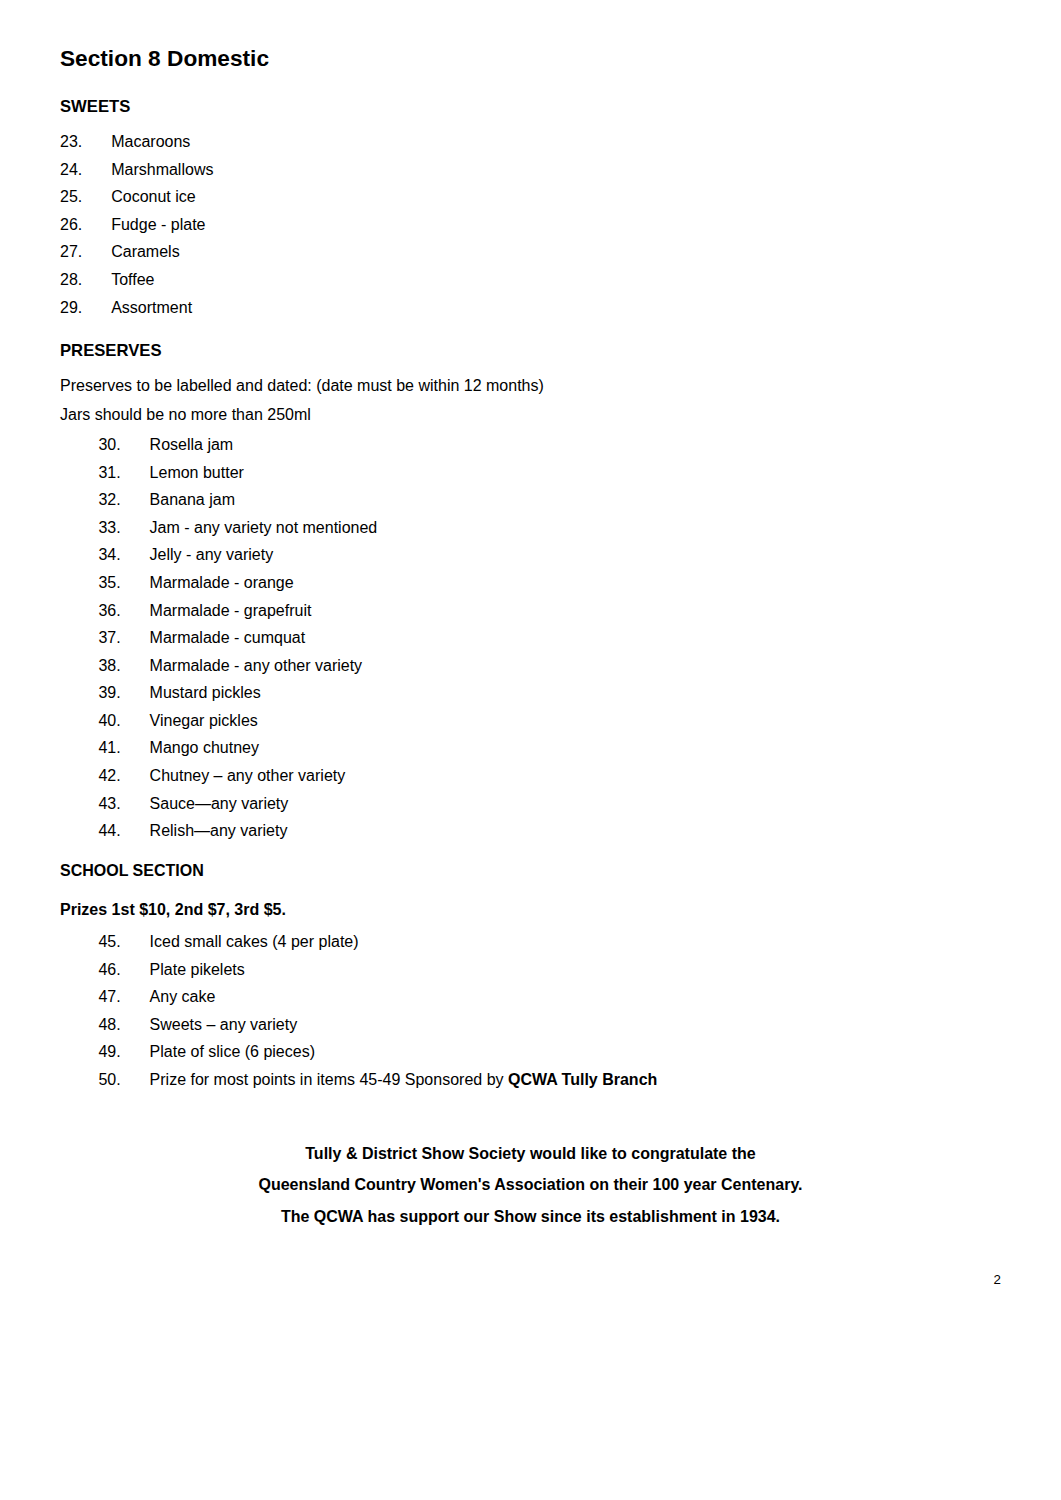Section 8 Domestic
SWEETS
23. Macaroons
24. Marshmallows
25. Coconut ice
26. Fudge - plate
27. Caramels
28. Toffee
29. Assortment
PRESERVES
Preserves to be labelled and dated: (date must be within 12 months)
Jars should be no more than 250ml
30. Rosella jam
31. Lemon butter
32. Banana jam
33. Jam - any variety not mentioned
34. Jelly - any variety
35. Marmalade - orange
36. Marmalade - grapefruit
37. Marmalade - cumquat
38. Marmalade - any other variety
39. Mustard pickles
40. Vinegar pickles
41. Mango chutney
42. Chutney – any other variety
43. Sauce—any variety
44. Relish—any variety
SCHOOL SECTION
Prizes 1st $10, 2nd $7, 3rd $5.
45. Iced small cakes (4 per plate)
46. Plate pikelets
47. Any cake
48. Sweets – any variety
49. Plate of slice (6 pieces)
50. Prize for most points in items 45-49 Sponsored by QCWA Tully Branch
Tully & District Show Society would like to congratulate the
Queensland Country Women's Association on their 100 year Centenary.
The QCWA has support our Show since its establishment in 1934.
2